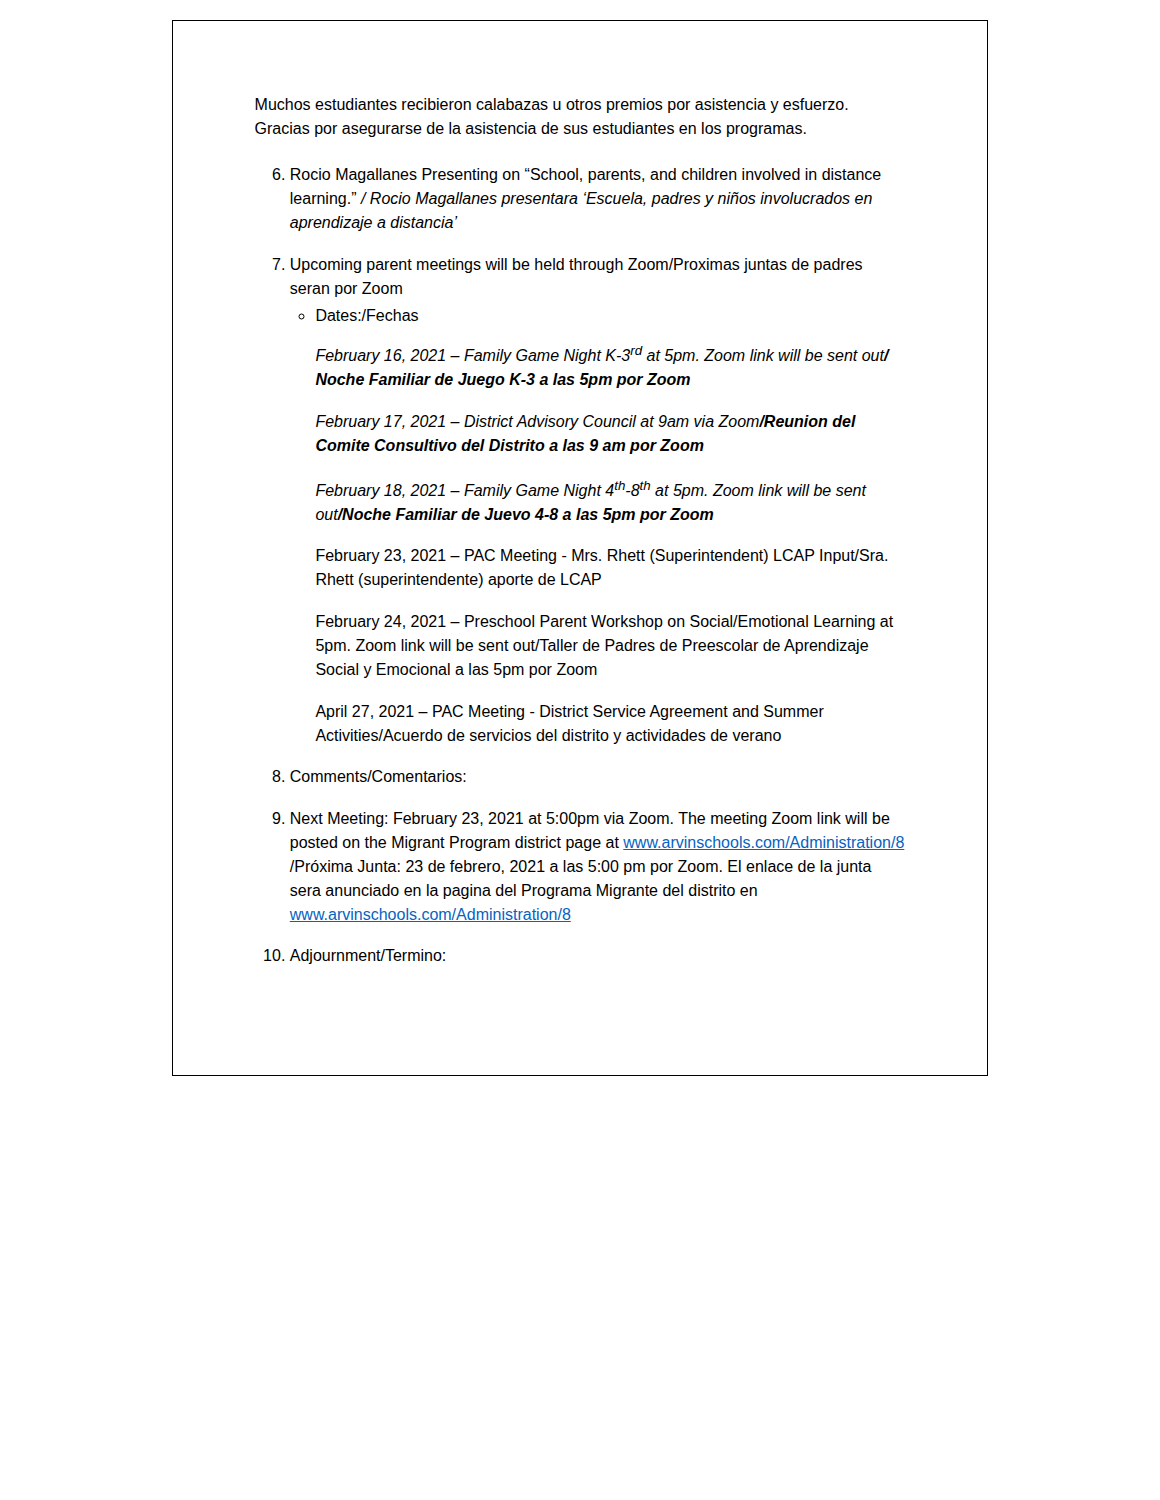Muchos estudiantes recibieron calabazas u otros premios por asistencia y esfuerzo. Gracias por asegurarse de la asistencia de sus estudiantes en los programas.
Rocio Magallanes Presenting on “School, parents, and children involved in distance learning.” / Rocio Magallanes presentara ‘Escuela, padres y niños involucrados en aprendizaje a distancia’
Upcoming parent meetings will be held through Zoom/Proximas juntas de padres seran por Zoom
Dates:/Fechas
February 16, 2021 – Family Game Night K-3rd at 5pm. Zoom link will be sent out/ Noche Familiar de Juego K-3 a las 5pm por Zoom
February 17, 2021 – District Advisory Council at 9am via Zoom/Reunion del Comite Consultivo del Distrito a las 9 am por Zoom
February 18, 2021 – Family Game Night 4th-8th at 5pm. Zoom link will be sent out/Noche Familiar de Juevo 4-8 a las 5pm por Zoom
February 23, 2021 – PAC Meeting - Mrs. Rhett (Superintendent) LCAP Input/Sra. Rhett (superintendente) aporte de LCAP
February 24, 2021 – Preschool Parent Workshop on Social/Emotional Learning at 5pm. Zoom link will be sent out/Taller de Padres de Preescolar de Aprendizaje Social y Emocional a las 5pm por Zoom
April 27, 2021 – PAC Meeting - District Service Agreement and Summer Activities/Acuerdo de servicios del distrito y actividades de verano
Comments/Comentarios:
Next Meeting: February 23, 2021 at 5:00pm via Zoom. The meeting Zoom link will be posted on the Migrant Program district page at www.arvinschools.com/Administration/8 /Próxima Junta: 23 de febrero, 2021 a las 5:00 pm por Zoom. El enlace de la junta sera anunciado en la pagina del Programa Migrante del distrito en www.arvinschools.com/Administration/8
Adjournment/Termino: